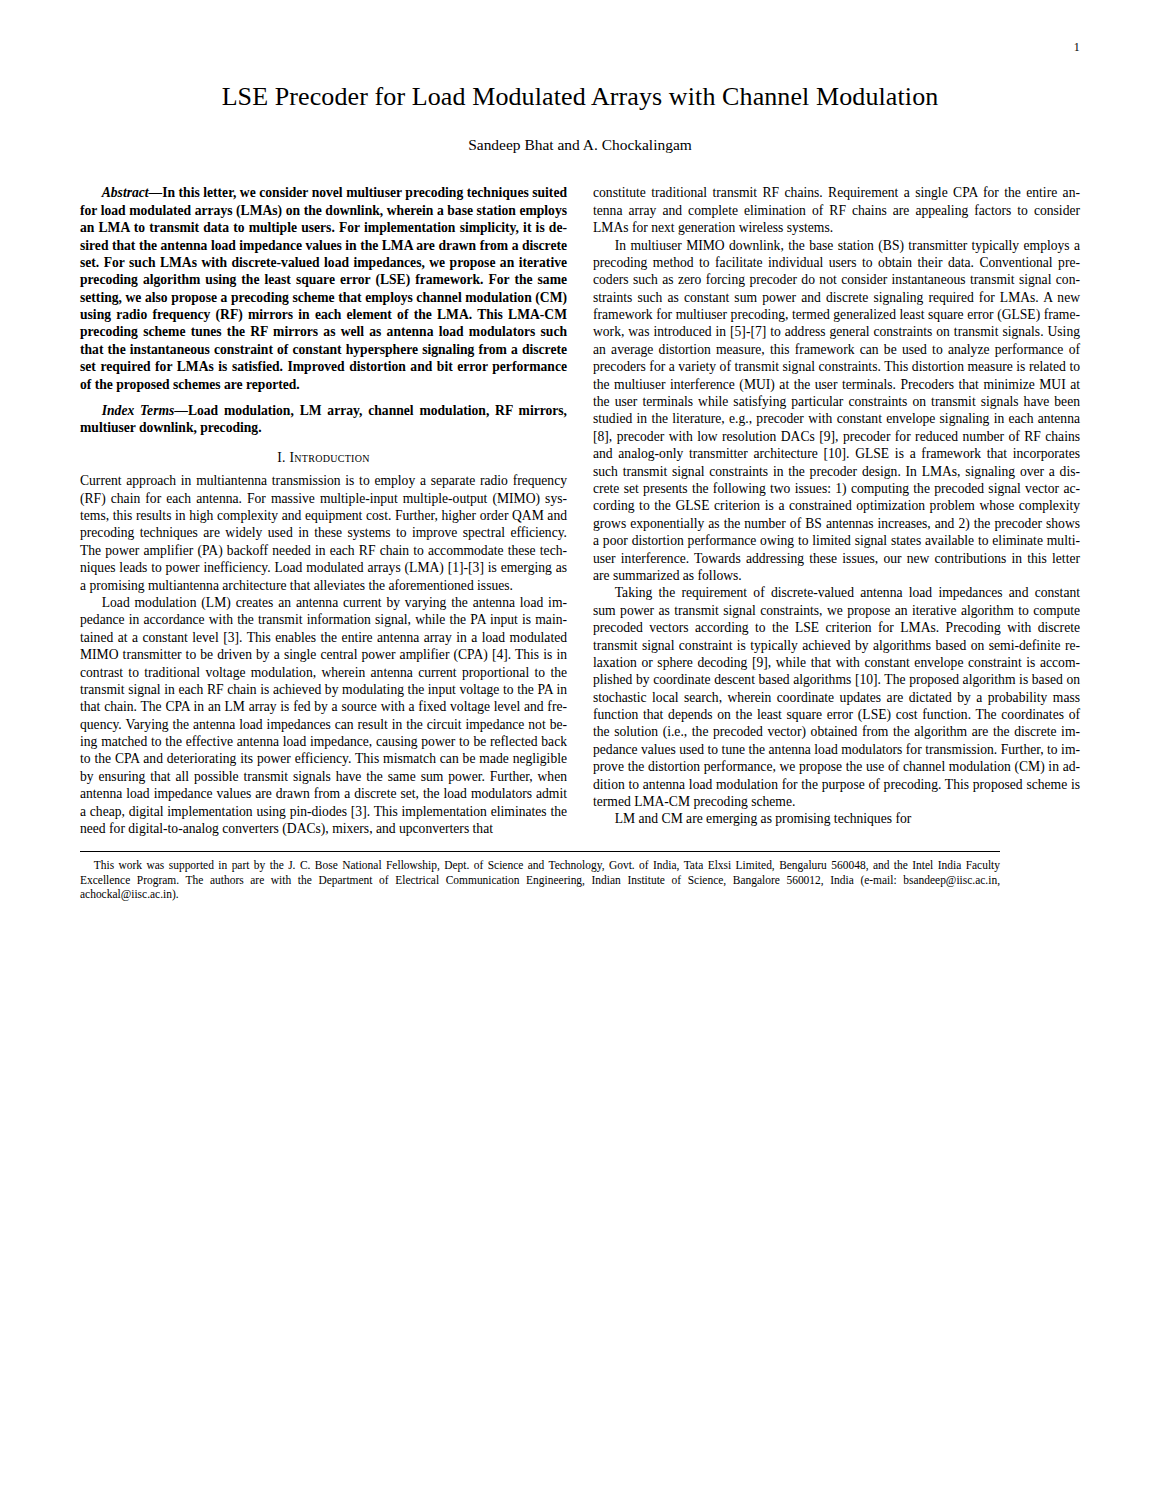1
LSE Precoder for Load Modulated Arrays with Channel Modulation
Sandeep Bhat and A. Chockalingam
Abstract—In this letter, we consider novel multiuser precoding techniques suited for load modulated arrays (LMAs) on the downlink, wherein a base station employs an LMA to transmit data to multiple users. For implementation simplicity, it is desired that the antenna load impedance values in the LMA are drawn from a discrete set. For such LMAs with discrete-valued load impedances, we propose an iterative precoding algorithm using the least square error (LSE) framework. For the same setting, we also propose a precoding scheme that employs channel modulation (CM) using radio frequency (RF) mirrors in each element of the LMA. This LMA-CM precoding scheme tunes the RF mirrors as well as antenna load modulators such that the instantaneous constraint of constant hypersphere signaling from a discrete set required for LMAs is satisfied. Improved distortion and bit error performance of the proposed schemes are reported.
Index Terms—Load modulation, LM array, channel modulation, RF mirrors, multiuser downlink, precoding.
I. Introduction
Current approach in multiantenna transmission is to employ a separate radio frequency (RF) chain for each antenna. For massive multiple-input multiple-output (MIMO) systems, this results in high complexity and equipment cost. Further, higher order QAM and precoding techniques are widely used in these systems to improve spectral efficiency. The power amplifier (PA) backoff needed in each RF chain to accommodate these techniques leads to power inefficiency. Load modulated arrays (LMA) [1]-[3] is emerging as a promising multiantenna architecture that alleviates the aforementioned issues.
Load modulation (LM) creates an antenna current by varying the antenna load impedance in accordance with the transmit information signal, while the PA input is maintained at a constant level [3]. This enables the entire antenna array in a load modulated MIMO transmitter to be driven by a single central power amplifier (CPA) [4]. This is in contrast to traditional voltage modulation, wherein antenna current proportional to the transmit signal in each RF chain is achieved by modulating the input voltage to the PA in that chain. The CPA in an LM array is fed by a source with a fixed voltage level and frequency. Varying the antenna load impedances can result in the circuit impedance not being matched to the effective antenna load impedance, causing power to be reflected back to the CPA and deteriorating its power efficiency. This mismatch can be made negligible by ensuring that all possible transmit signals have the same sum power. Further, when antenna load impedance values are drawn from a discrete set, the load modulators admit a cheap, digital implementation using pin-diodes [3]. This implementation eliminates the need for digital-to-analog converters (DACs), mixers, and upconverters that
constitute traditional transmit RF chains. Requirement a single CPA for the entire antenna array and complete elimination of RF chains are appealing factors to consider LMAs for next generation wireless systems.
In multiuser MIMO downlink, the base station (BS) transmitter typically employs a precoding method to facilitate individual users to obtain their data. Conventional precoders such as zero forcing precoder do not consider instantaneous transmit signal constraints such as constant sum power and discrete signaling required for LMAs. A new framework for multiuser precoding, termed generalized least square error (GLSE) framework, was introduced in [5]-[7] to address general constraints on transmit signals. Using an average distortion measure, this framework can be used to analyze performance of precoders for a variety of transmit signal constraints. This distortion measure is related to the multiuser interference (MUI) at the user terminals. Precoders that minimize MUI at the user terminals while satisfying particular constraints on transmit signals have been studied in the literature, e.g., precoder with constant envelope signaling in each antenna [8], precoder with low resolution DACs [9], precoder for reduced number of RF chains and analog-only transmitter architecture [10]. GLSE is a framework that incorporates such transmit signal constraints in the precoder design. In LMAs, signaling over a discrete set presents the following two issues: 1) computing the precoded signal vector according to the GLSE criterion is a constrained optimization problem whose complexity grows exponentially as the number of BS antennas increases, and 2) the precoder shows a poor distortion performance owing to limited signal states available to eliminate multiuser interference. Towards addressing these issues, our new contributions in this letter are summarized as follows.
Taking the requirement of discrete-valued antenna load impedances and constant sum power as transmit signal constraints, we propose an iterative algorithm to compute precoded vectors according to the LSE criterion for LMAs. Precoding with discrete transmit signal constraint is typically achieved by algorithms based on semi-definite relaxation or sphere decoding [9], while that with constant envelope constraint is accomplished by coordinate descent based algorithms [10]. The proposed algorithm is based on stochastic local search, wherein coordinate updates are dictated by a probability mass function that depends on the least square error (LSE) cost function. The coordinates of the solution (i.e., the precoded vector) obtained from the algorithm are the discrete impedance values used to tune the antenna load modulators for transmission. Further, to improve the distortion performance, we propose the use of channel modulation (CM) in addition to antenna load modulation for the purpose of precoding. This proposed scheme is termed LMA-CM precoding scheme.
LM and CM are emerging as promising techniques for
This work was supported in part by the J. C. Bose National Fellowship, Dept. of Science and Technology, Govt. of India, Tata Elxsi Limited, Bengaluru 560048, and the Intel India Faculty Excellence Program. The authors are with the Department of Electrical Communication Engineering, Indian Institute of Science, Bangalore 560012, India (e-mail: bsandeep@iisc.ac.in, achockal@iisc.ac.in).